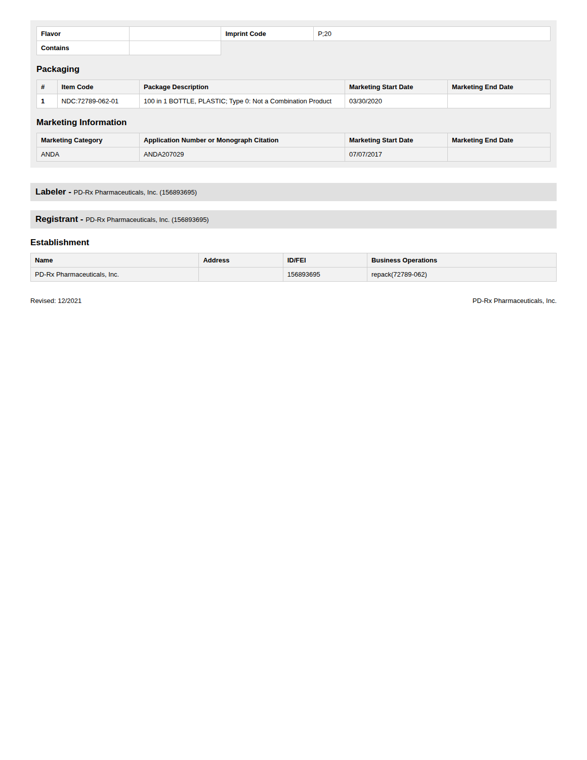| Flavor | | Imprint Code | P;20 |
| Contains | | |
Packaging
| # | Item Code | Package Description | Marketing Start Date | Marketing End Date |
| --- | --- | --- | --- | --- |
| 1 | NDC:72789-062-01 | 100 in 1 BOTTLE, PLASTIC; Type 0: Not a Combination Product | 03/30/2020 | |
Marketing Information
| Marketing Category | Application Number or Monograph Citation | Marketing Start Date | Marketing End Date |
| --- | --- | --- | --- |
| ANDA | ANDA207029 | 07/07/2017 | |
Labeler - PD-Rx Pharmaceuticals, Inc. (156893695)
Registrant - PD-Rx Pharmaceuticals, Inc. (156893695)
Establishment
| Name | Address | ID/FEI | Business Operations |
| --- | --- | --- | --- |
| PD-Rx Pharmaceuticals, Inc. | | 156893695 | repack(72789-062) |
Revised: 12/2021
PD-Rx Pharmaceuticals, Inc.